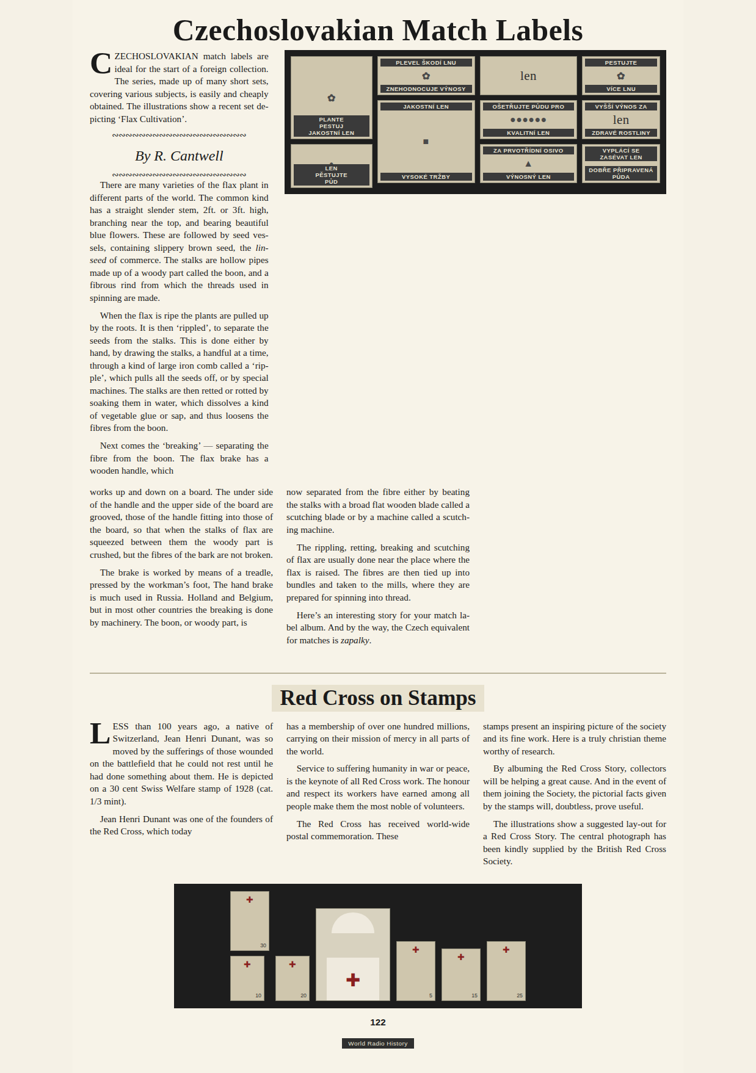Czechoslovakian Match Labels
CZECHOSLOVAKIAN match labels are ideal for the start of a foreign collection. The series, made up of many short sets, covering various subjects, is easily and cheaply obtained. The illustrations show a recent set depicting ‘Flax Cultivation’.
∾∾∾∾∾∾∾∾∾∾∾∾∾∾∾∾∾∾∾∾
By R. Cantwell
∾∾∾∾∾∾∾∾∾∾∾∾∾∾∾∾∾∾∾∾
There are many varieties of the flax plant in different parts of the world. The common kind has a straight slender stem, 2ft. or 3ft. high, branching near the top, and bearing beautiful blue flowers. These are followed by seed vessels, containing slippery brown seed, the linseed of commerce. The stalks are hollow pipes made up of a woody part called the boon, and a fibrous rind from which the threads used in spinning are made.
When the flax is ripe the plants are pulled up by the roots. It is then ‘rippled’, to separate the seeds from the stalks. This is done either by hand, by drawing the stalks, a handful at a time, through a kind of large iron comb called a ‘ripple’, which pulls all the seeds off, or by special machines. The stalks are then retted or rotted by soaking them in water, which dissolves a kind of vegetable glue or sap, and thus loosens the fibres from the boon.
Next comes the ‘breaking’ — separating the fibre from the boon. The flax brake has a wooden handle, which
✿
PLANTE
PESTUJ
JAKOSTNÍ LEN
✿
PLEVEL ŠKODÍ LNU ZNEHODNOCUJE VÝNOSY
len
✿
PESTUJTE VÍCE LNU
JAKOSTNÍ LEN
■
VYSOKÉ TRŽBY
●●●●●●
OŠETŘUJTE PŮDU PRO KVALITNÍ LEN
len
VYŠŠÍ VÝNOS ZA ZDRAVÉ ROSTLINY
✿
LEN
PĚSTUJTE
PŮD
▲
ZA PRVOTŘÍDNÍ OSIVO VÝNOSNÝ LEN
VYPLÁCÍ SE
ZASÉVAT LEN DOBŘE PŘIPRAVENÁ PŮDA
works up and down on a board. The under side of the handle and the upper side of the board are grooved, those of the handle fitting into those of the board, so that when the stalks of flax are squeezed between them the woody part is crushed, but the fibres of the bark are not broken.
The brake is worked by means of a treadle, pressed by the workman’s foot, The hand brake is much used in Russia. Holland and Belgium, but in most other countries the breaking is done by machinery. The boon, or woody part, is
now separated from the fibre either by beating the stalks with a broad flat wooden blade called a scutching blade or by a machine called a scutching machine.
The rippling, retting, breaking and scutching of flax are usually done near the place where the flax is raised. The fibres are then tied up into bundles and taken to the mills, where they are prepared for spinning into thread.
Here’s an interesting story for your match label album. And by the way, the Czech equivalent for matches is zapalky.
Red Cross on Stamps
LESS than 100 years ago, a native of Switzerland, Jean Henri Dunant, was so moved by the sufferings of those wounded on the battlefield that he could not rest until he had done something about them. He is depicted on a 30 cent Swiss Welfare stamp of 1928 (cat. 1/3 mint).
Jean Henri Dunant was one of the founders of the Red Cross, which today
has a membership of over one hundred millions, carrying on their mission of mercy in all parts of the world.
Service to suffering humanity in war or peace, is the keynote of all Red Cross work. The honour and respect its workers have earned among all people make them the most noble of volunteers.
The Red Cross has received world-wide postal commemoration. These
stamps present an inspiring picture of the society and its fine work. Here is a truly christian theme worthy of research.
By albuming the Red Cross Story, collectors will be helping a great cause. And in the event of them joining the Society, the pictorial facts given by the stamps will, doubtless, prove useful.
The illustrations show a suggested lay-out for a Red Cross Story. The central photograph has been kindly supplied by the British Red Cross Society.
✚
30
✚
10
✚
20
✚
✚
5
✚
15
✚
25
122
World Radio History